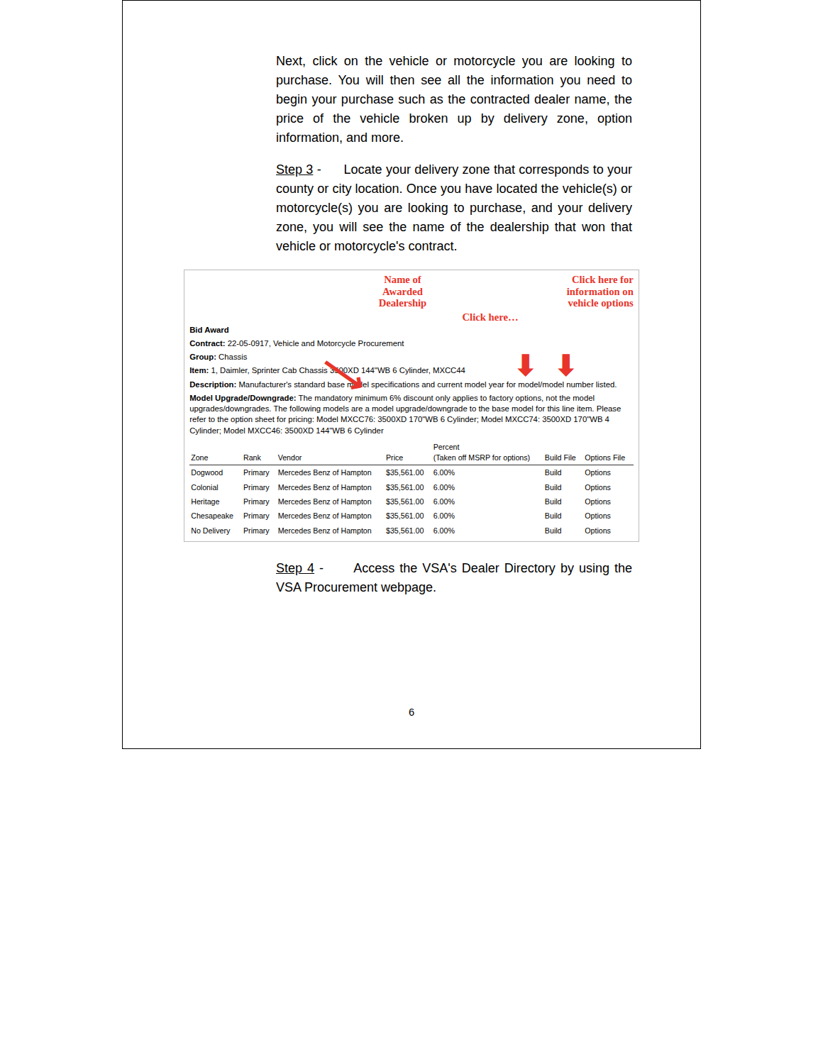Next, click on the vehicle or motorcycle you are looking to purchase. You will then see all the information you need to begin your purchase such as the contracted dealer name, the price of the vehicle broken up by delivery zone, option information, and more.
Step 3 - Locate your delivery zone that corresponds to your county or city location. Once you have located the vehicle(s) or motorcycle(s) you are looking to purchase, and your delivery zone, you will see the name of the dealership that won that vehicle or motorcycle's contract.
Name of
Awarded
Dealership
Click here for
information on
vehicle options
Click here…
Bid Award
Contract: 22-05-0917, Vehicle and Motorcycle Procurement
Group: Chassis
Item: 1, Daimler, Sprinter Cab Chassis 3500XD 144"WB 6 Cylinder, MXCC44
Description: Manufacturer's standard base model specifications and current model year for model/model number listed.
Model Upgrade/Downgrade: The mandatory minimum 6% discount only applies to factory options, not the model upgrades/downgrades. The following models are a model upgrade/downgrade to the base model for this line item. Please refer to the option sheet for pricing: Model MXCC76: 3500XD 170"WB 6 Cylinder; Model MXCC74: 3500XD 170"WB 4 Cylinder; Model MXCC46: 3500XD 144"WB 6 Cylinder
| Zone | Rank | Vendor | Price | Percent (Taken off MSRP for options) | Build File | Options File |
| --- | --- | --- | --- | --- | --- | --- |
| Dogwood | Primary | Mercedes Benz of Hampton | $35,561.00 | 6.00% | Build | Options |
| Colonial | Primary | Mercedes Benz of Hampton | $35,561.00 | 6.00% | Build | Options |
| Heritage | Primary | Mercedes Benz of Hampton | $35,561.00 | 6.00% | Build | Options |
| Chesapeake | Primary | Mercedes Benz of Hampton | $35,561.00 | 6.00% | Build | Options |
| No Delivery | Primary | Mercedes Benz of Hampton | $35,561.00 | 6.00% | Build | Options |
⟶ ⬇ ⬇
Step 4 - Access the VSA's Dealer Directory by using the VSA Procurement webpage.
6